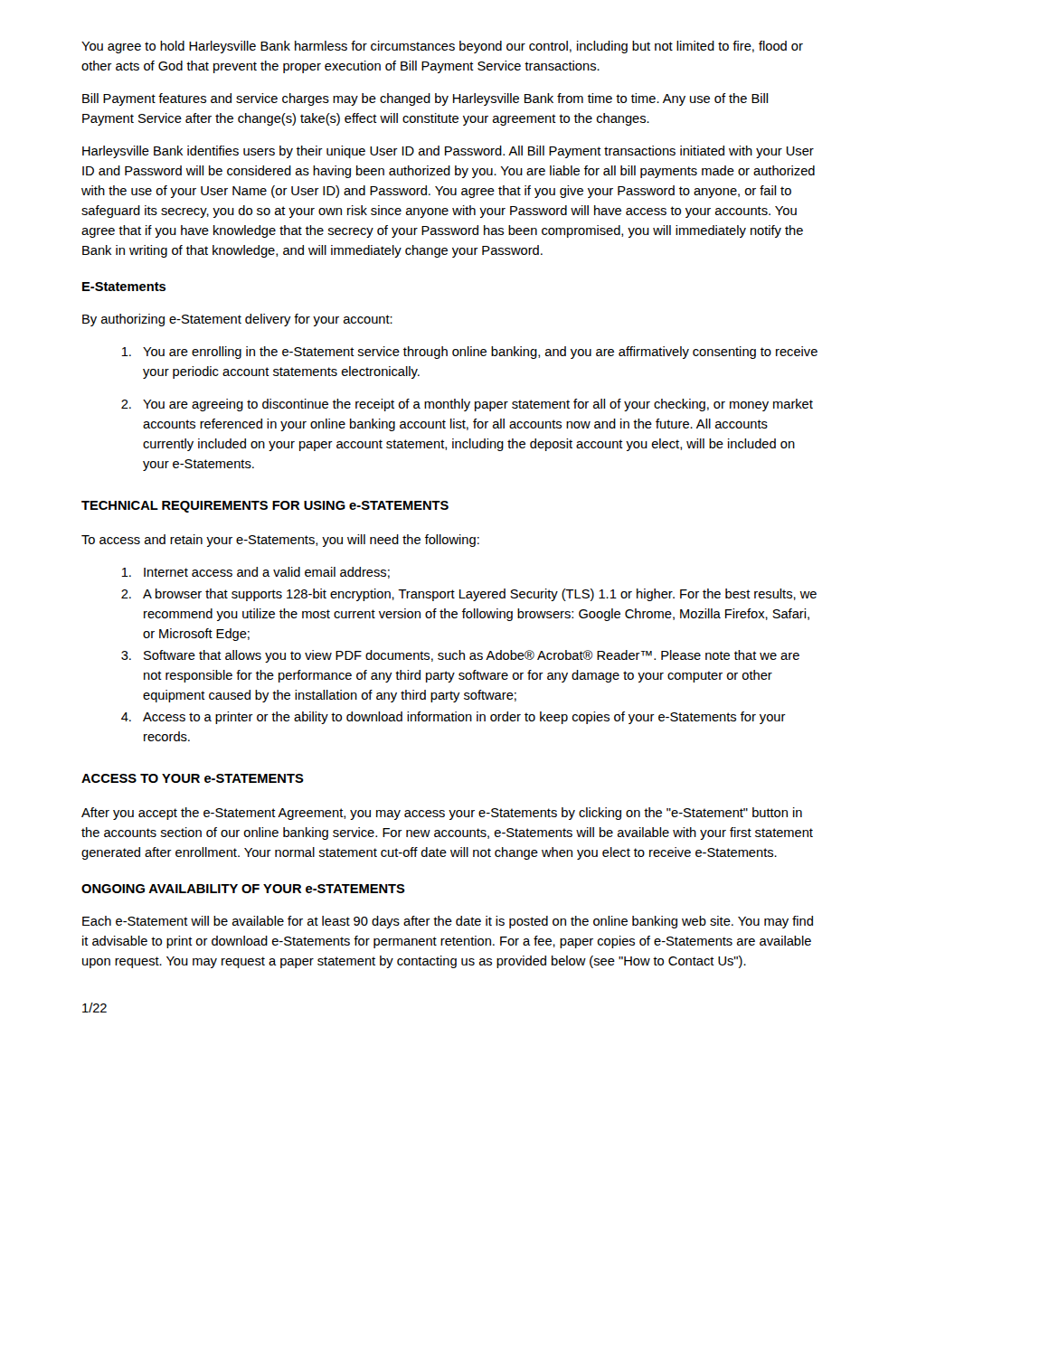You agree to hold Harleysville Bank harmless for circumstances beyond our control, including but not limited to fire, flood or other acts of God that prevent the proper execution of Bill Payment Service transactions.
Bill Payment features and service charges may be changed by Harleysville Bank from time to time. Any use of the Bill Payment Service after the change(s) take(s) effect will constitute your agreement to the changes.
Harleysville Bank identifies users by their unique User ID and Password. All Bill Payment transactions initiated with your User ID and Password will be considered as having been authorized by you. You are liable for all bill payments made or authorized with the use of your User Name (or User ID) and Password. You agree that if you give your Password to anyone, or fail to safeguard its secrecy, you do so at your own risk since anyone with your Password will have access to your accounts. You agree that if you have knowledge that the secrecy of your Password has been compromised, you will immediately notify the Bank in writing of that knowledge, and will immediately change your Password.
E-Statements
By authorizing e-Statement delivery for your account:
You are enrolling in the e-Statement service through online banking, and you are affirmatively consenting to receive your periodic account statements electronically.
You are agreeing to discontinue the receipt of a monthly paper statement for all of your checking, or money market accounts referenced in your online banking account list, for all accounts now and in the future. All accounts currently included on your paper account statement, including the deposit account you elect, will be included on your e-Statements.
TECHNICAL REQUIREMENTS FOR USING e-STATEMENTS
To access and retain your e-Statements, you will need the following:
Internet access and a valid email address;
A browser that supports 128-bit encryption, Transport Layered Security (TLS) 1.1 or higher. For the best results, we recommend you utilize the most current version of the following browsers: Google Chrome, Mozilla Firefox, Safari, or Microsoft Edge;
Software that allows you to view PDF documents, such as Adobe® Acrobat® Reader™. Please note that we are not responsible for the performance of any third party software or for any damage to your computer or other equipment caused by the installation of any third party software;
Access to a printer or the ability to download information in order to keep copies of your e-Statements for your records.
ACCESS TO YOUR e-STATEMENTS
After you accept the e-Statement Agreement, you may access your e-Statements by clicking on the "e-Statement" button in the accounts section of our online banking service. For new accounts, e-Statements will be available with your first statement generated after enrollment. Your normal statement cut-off date will not change when you elect to receive e-Statements.
ONGOING AVAILABILITY OF YOUR e-STATEMENTS
Each e-Statement will be available for at least 90 days after the date it is posted on the online banking web site. You may find it advisable to print or download e-Statements for permanent retention. For a fee, paper copies of e-Statements are available upon request. You may request a paper statement by contacting us as provided below (see "How to Contact Us").
1/22